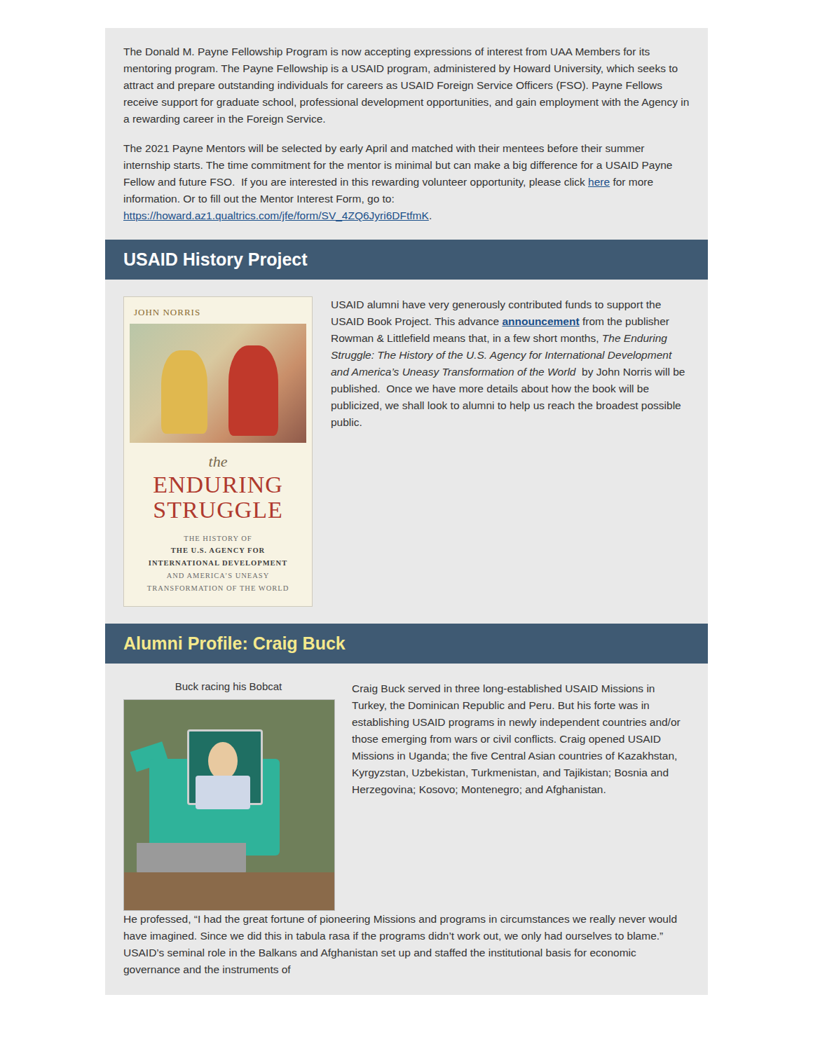The Donald M. Payne Fellowship Program is now accepting expressions of interest from UAA Members for its mentoring program. The Payne Fellowship is a USAID program, administered by Howard University, which seeks to attract and prepare outstanding individuals for careers as USAID Foreign Service Officers (FSO). Payne Fellows receive support for graduate school, professional development opportunities, and gain employment with the Agency in a rewarding career in the Foreign Service.
The 2021 Payne Mentors will be selected by early April and matched with their mentees before their summer internship starts. The time commitment for the mentor is minimal but can make a big difference for a USAID Payne Fellow and future FSO. If you are interested in this rewarding volunteer opportunity, please click here for more information. Or to fill out the Mentor Interest Form, go to: https://howard.az1.qualtrics.com/jfe/form/SV_4ZQ6Jyri6DFtfmK.
USAID History Project
JOHN NORRIS
the
ENDURING
STRUGGLE
THE HISTORY OF
THE U.S. AGENCY FOR
INTERNATIONAL DEVELOPMENT
AND AMERICA’S UNEASY
TRANSFORMATION OF THE WORLD
USAID alumni have very generously contributed funds to support the USAID Book Project. This advance announcement from the publisher Rowman & Littlefield means that, in a few short months, The Enduring Struggle: The History of the U.S. Agency for International Development and America’s Uneasy Transformation of the World by John Norris will be published. Once we have more details about how the book will be publicized, we shall look to alumni to help us reach the broadest possible public.
Alumni Profile: Craig Buck
Buck racing his Bobcat
Craig Buck served in three long-established USAID Missions in Turkey, the Dominican Republic and Peru. But his forte was in establishing USAID programs in newly independent countries and/or those emerging from wars or civil conflicts. Craig opened USAID Missions in Uganda; the five Central Asian countries of Kazakhstan, Kyrgyzstan, Uzbekistan, Turkmenistan, and Tajikistan; Bosnia and Herzegovina; Kosovo; Montenegro; and Afghanistan.
He professed, “I had the great fortune of pioneering Missions and programs in circumstances we really never would have imagined. Since we did this in tabula rasa if the programs didn’t work out, we only had ourselves to blame.” USAID’s seminal role in the Balkans and Afghanistan set up and staffed the institutional basis for economic governance and the instruments of